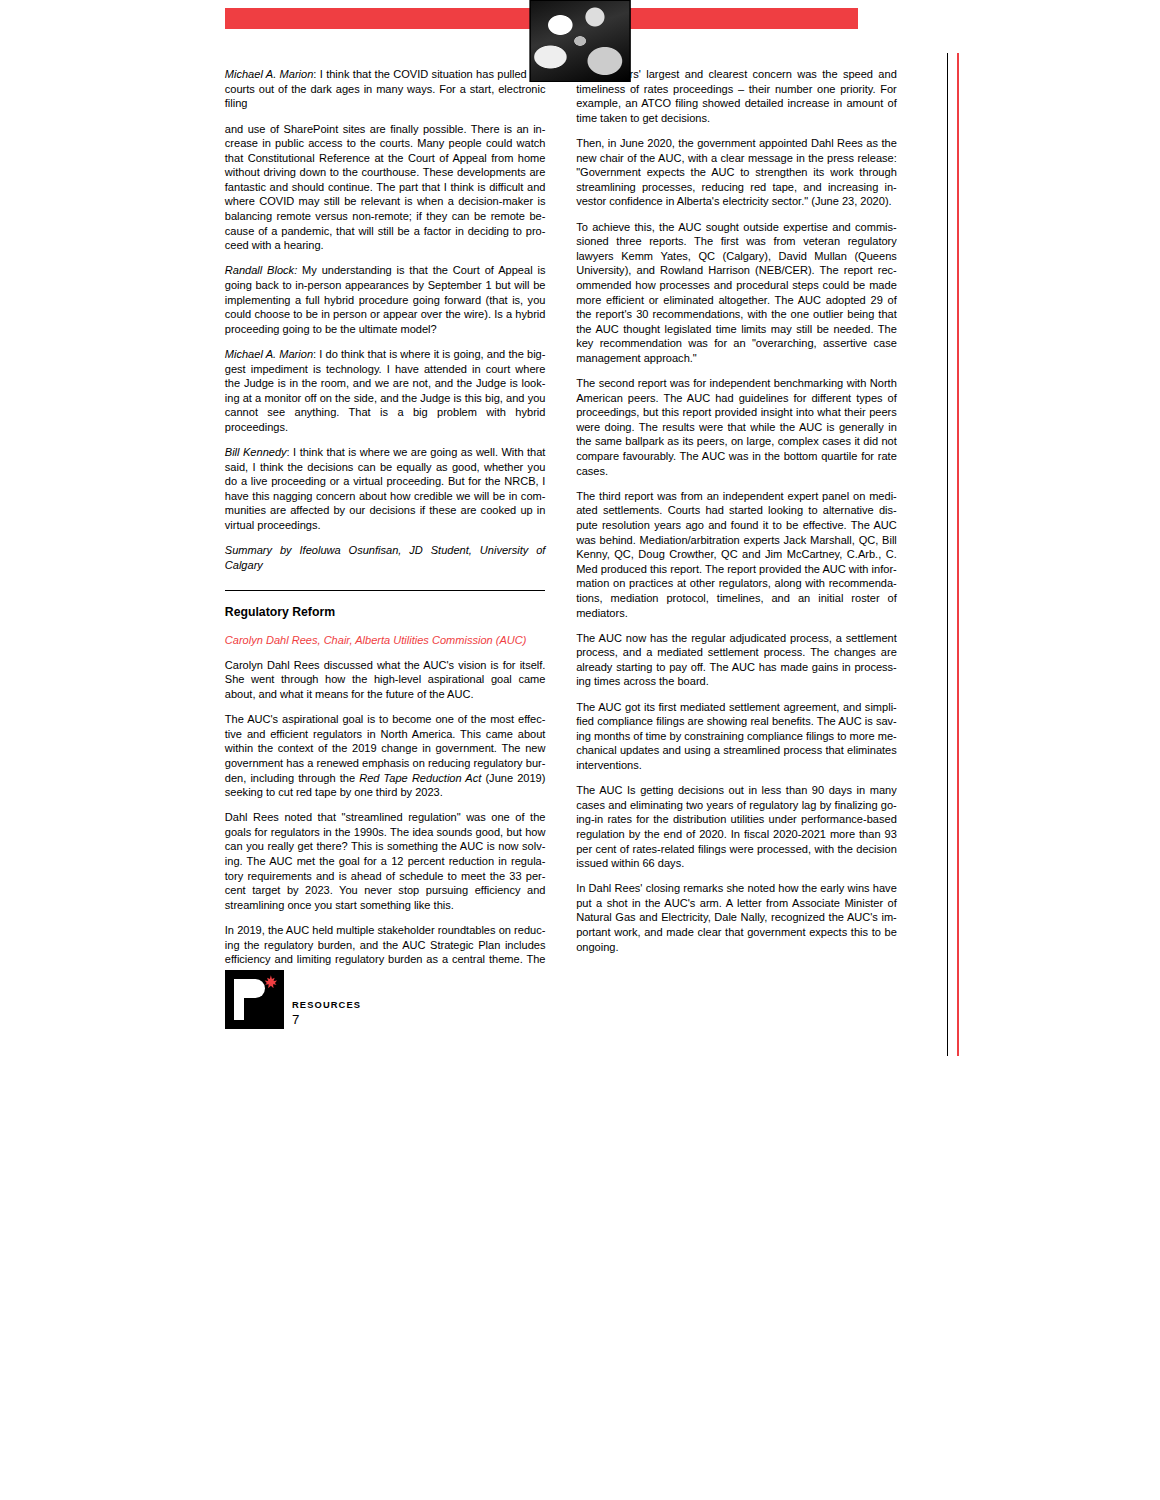Michael A. Marion: I think that the COVID situation has pulled the courts out of the dark ages in many ways. For a start, electronic filing
and use of SharePoint sites are finally possible. There is an increase in public access to the courts. Many people could watch that Constitutional Reference at the Court of Appeal from home without driving down to the courthouse. These developments are fantastic and should continue. The part that I think is difficult and where COVID may still be relevant is when a decision-maker is balancing remote versus non-remote; if they can be remote because of a pandemic, that will still be a factor in deciding to proceed with a hearing.
Randall Block: My understanding is that the Court of Appeal is going back to in-person appearances by September 1 but will be implementing a full hybrid procedure going forward (that is, you could choose to be in person or appear over the wire). Is a hybrid proceeding going to be the ultimate model?
Michael A. Marion: I do think that is where it is going, and the biggest impediment is technology. I have attended in court where the Judge is in the room, and we are not, and the Judge is looking at a monitor off on the side, and the Judge is this big, and you cannot see anything. That is a big problem with hybrid proceedings.
Bill Kennedy: I think that is where we are going as well. With that said, I think the decisions can be equally as good, whether you do a live proceeding or a virtual proceeding. But for the NRCB, I have this nagging concern about how credible we will be in communities are affected by our decisions if these are cooked up in virtual proceedings.
Summary by Ifeoluwa Osunfisan, JD Student, University of Calgary
Regulatory Reform
Carolyn Dahl Rees, Chair, Alberta Utilities Commission (AUC)
Carolyn Dahl Rees discussed what the AUC's vision is for itself. She went through how the high-level aspirational goal came about, and what it means for the future of the AUC.
The AUC's aspirational goal is to become one of the most effective and efficient regulators in North America. This came about within the context of the 2019 change in government. The new government has a renewed emphasis on reducing regulatory burden, including through the Red Tape Reduction Act (June 2019) seeking to cut red tape by one third by 2023.
Dahl Rees noted that "streamlined regulation" was one of the goals for regulators in the 1990s. The idea sounds good, but how can you really get there? This is something the AUC is now solving. The AUC met the goal for a 12 percent reduction in regulatory requirements and is ahead of schedule to meet the 33 percent target by 2023. You never stop pursuing efficiency and streamlining once you start something like this.
In 2019, the AUC held multiple stakeholder roundtables on reducing the regulatory burden, and the AUC Strategic Plan includes efficiency and limiting regulatory burden as a central theme. The stakeholders' largest and clearest concern was the speed and timeliness of rates proceedings – their number one priority. For example, an ATCO filing showed detailed increase in amount of time taken to get decisions.
Then, in June 2020, the government appointed Dahl Rees as the new chair of the AUC, with a clear message in the press release: "Government expects the AUC to strengthen its work through streamlining processes, reducing red tape, and increasing investor confidence in Alberta's electricity sector." (June 23, 2020).
To achieve this, the AUC sought outside expertise and commissioned three reports. The first was from veteran regulatory lawyers Kemm Yates, QC (Calgary), David Mullan (Queens University), and Rowland Harrison (NEB/CER). The report recommended how processes and procedural steps could be made more efficient or eliminated altogether. The AUC adopted 29 of the report's 30 recommendations, with the one outlier being that the AUC thought legislated time limits may still be needed. The key recommendation was for an "overarching, assertive case management approach."
The second report was for independent benchmarking with North American peers. The AUC had guidelines for different types of proceedings, but this report provided insight into what their peers were doing. The results were that while the AUC is generally in the same ballpark as its peers, on large, complex cases it did not compare favourably. The AUC was in the bottom quartile for rate cases.
The third report was from an independent expert panel on mediated settlements. Courts had started looking to alternative dispute resolution years ago and found it to be effective. The AUC was behind. Mediation/arbitration experts Jack Marshall, QC, Bill Kenny, QC, Doug Crowther, QC and Jim McCartney, C.Arb., C. Med produced this report. The report provided the AUC with information on practices at other regulators, along with recommendations, mediation protocol, timelines, and an initial roster of mediators.
The AUC now has the regular adjudicated process, a settlement process, and a mediated settlement process. The changes are already starting to pay off. The AUC has made gains in processing times across the board.
The AUC got its first mediated settlement agreement, and simplified compliance filings are showing real benefits. The AUC is saving months of time by constraining compliance filings to more mechanical updates and using a streamlined process that eliminates interventions.
The AUC Is getting decisions out in less than 90 days in many cases and eliminating two years of regulatory lag by finalizing going-in rates for the distribution utilities under performance-based regulation by the end of 2020. In fiscal 2020-2021 more than 93 per cent of rates-related filings were processed, with the decision issued within 66 days.
In Dahl Rees' closing remarks she noted how the early wins have put a shot in the AUC's arm. A letter from Associate Minister of Natural Gas and Electricity, Dale Nally, recognized the AUC's important work, and made clear that government expects this to be ongoing.
RESOURCES
7